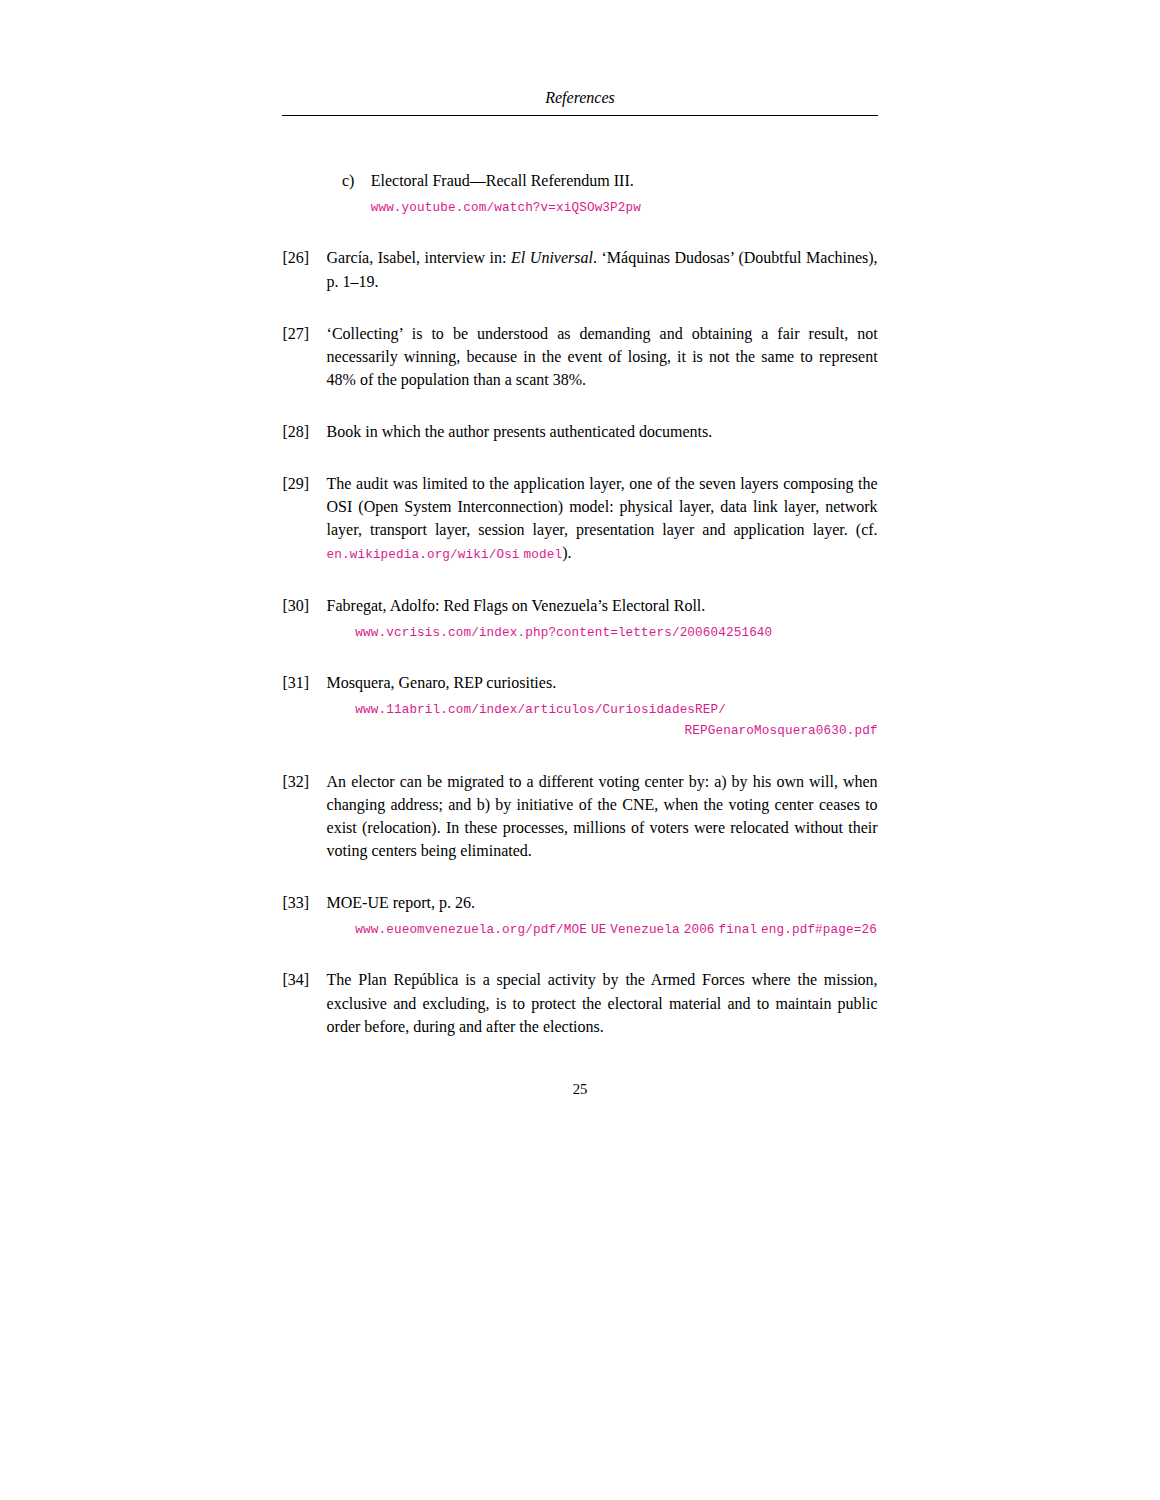References
c) Electoral Fraud—Recall Referendum III. www.youtube.com/watch?v=xiQSOw3P2pw
[26] García, Isabel, interview in: El Universal. ‘Máquinas Dudosas’ (Doubtful Machines), p. 1–19.
[27]‘Collecting’ is to be understood as demanding and obtaining a fair result, not necessarily winning, because in the event of losing, it is not the same to represent 48% of the population than a scant 38%.
[28] Book in which the author presents authenticated documents.
[29] The audit was limited to the application layer, one of the seven layers composing the OSI (Open System Interconnection) model: physical layer, data link layer, network layer, transport layer, session layer, presentation layer and application layer. (cf. en.wikipedia.org/wiki/Osi model).
[30] Fabregat, Adolfo: Red Flags on Venezuela’s Electoral Roll. www.vcrisis.com/index.php?content=letters/200604251640
[31] Mosquera, Genaro, REP curiosities. www.11abril.com/index/articulos/CuriosidadesREP/ REPGenaroMosquera0630.pdf
[32] An elector can be migrated to a different voting center by: a) by his own will, when changing address; and b) by initiative of the CNE, when the voting center ceases to exist (relocation). In these processes, millions of voters were relocated without their voting centers being eliminated.
[33] MOE-UE report, p. 26. www.eueomvenezuela.org/pdf/MOE UE Venezuela 2006 final eng.pdf#page=26
[34] The Plan República is a special activity by the Armed Forces where the mission, exclusive and excluding, is to protect the electoral material and to maintain public order before, during and after the elections.
25